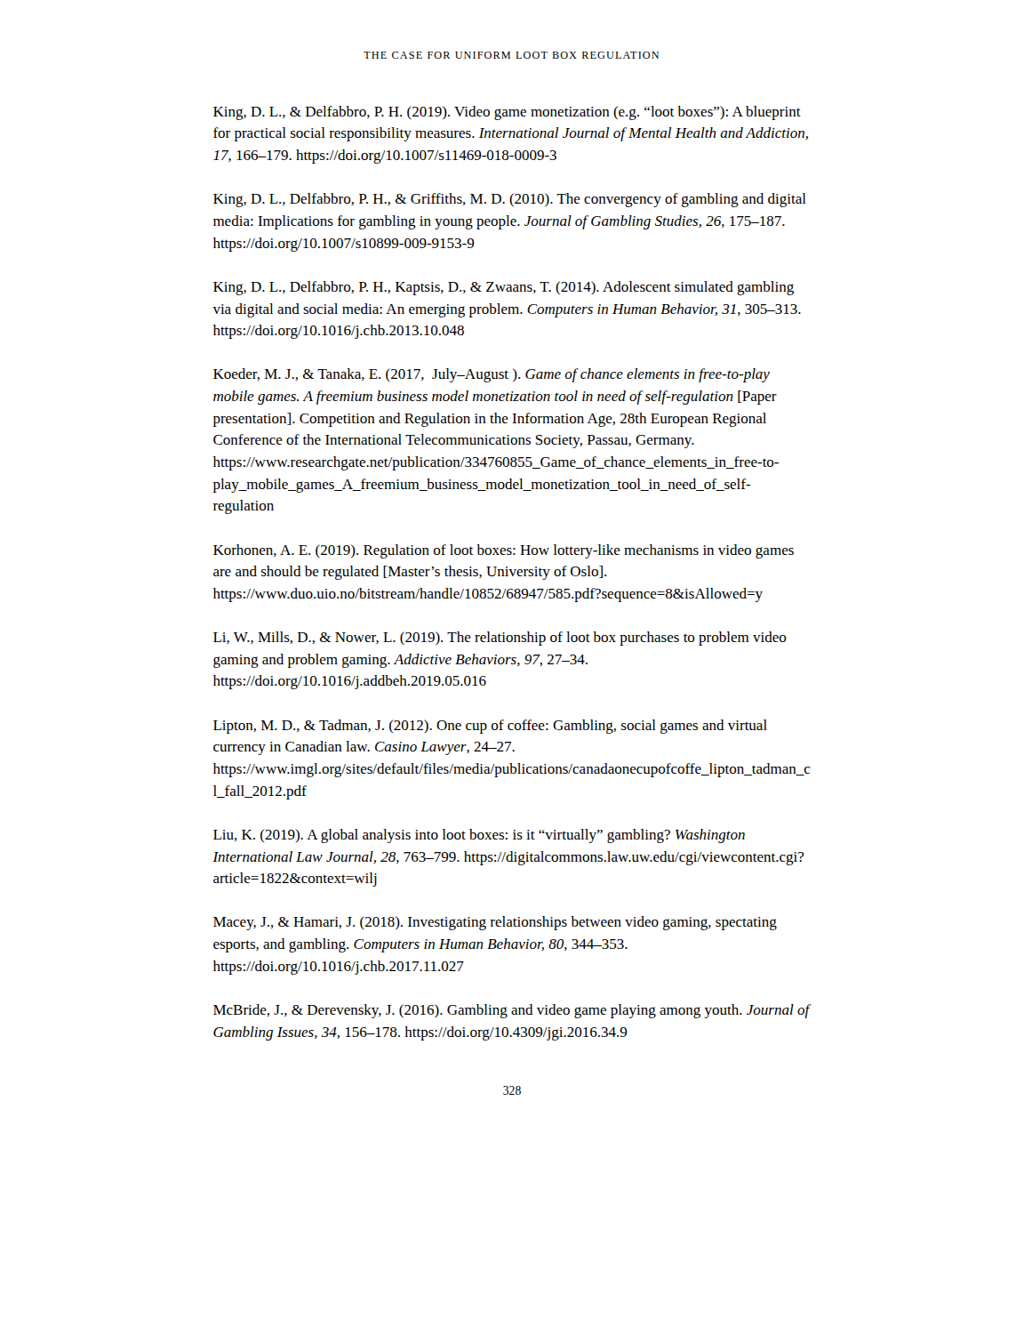The Case for Uniform Loot Box Regulation
King, D. L., & Delfabbro, P. H. (2019). Video game monetization (e.g. “loot boxes”): A blueprint for practical social responsibility measures. International Journal of Mental Health and Addiction, 17, 166–179. https://doi.org/10.1007/s11469-018-0009-3
King, D. L., Delfabbro, P. H., & Griffiths, M. D. (2010). The convergency of gambling and digital media: Implications for gambling in young people. Journal of Gambling Studies, 26, 175–187. https://doi.org/10.1007/s10899-009-9153-9
King, D. L., Delfabbro, P. H., Kaptsis, D., & Zwaans, T. (2014). Adolescent simulated gambling via digital and social media: An emerging problem. Computers in Human Behavior, 31, 305–313. https://doi.org/10.1016/j.chb.2013.10.048
Koeder, M. J., & Tanaka, E. (2017, July–August ). Game of chance elements in free-to-play mobile games. A freemium business model monetization tool in need of self-regulation [Paper presentation]. Competition and Regulation in the Information Age, 28th European Regional Conference of the International Telecommunications Society, Passau, Germany. https://www.researchgate.net/publication/334760855_Game_of_chance_elements_in_free-to-play_mobile_games_A_freemium_business_model_monetization_tool_in_need_of_self-regulation
Korhonen, A. E. (2019). Regulation of loot boxes: How lottery-like mechanisms in video games are and should be regulated [Master’s thesis, University of Oslo]. https://www.duo.uio.no/bitstream/handle/10852/68947/585.pdf?sequence=8&isAllowed=y
Li, W., Mills, D., & Nower, L. (2019). The relationship of loot box purchases to problem video gaming and problem gaming. Addictive Behaviors, 97, 27–34. https://doi.org/10.1016/j.addbeh.2019.05.016
Lipton, M. D., & Tadman, J. (2012). One cup of coffee: Gambling, social games and virtual currency in Canadian law. Casino Lawyer, 24–27. https://www.imgl.org/sites/default/files/media/publications/canadaonecupofcoffe_lipton_tadman_cl_fall_2012.pdf
Liu, K. (2019). A global analysis into loot boxes: is it “virtually” gambling? Washington International Law Journal, 28, 763–799. https://digitalcommons.law.uw.edu/cgi/viewcontent.cgi?article=1822&context=wilj
Macey, J., & Hamari, J. (2018). Investigating relationships between video gaming, spectating esports, and gambling. Computers in Human Behavior, 80, 344–353. https://doi.org/10.1016/j.chb.2017.11.027
McBride, J., & Derevensky, J. (2016). Gambling and video game playing among youth. Journal of Gambling Issues, 34, 156–178. https://doi.org/10.4309/jgi.2016.34.9
328